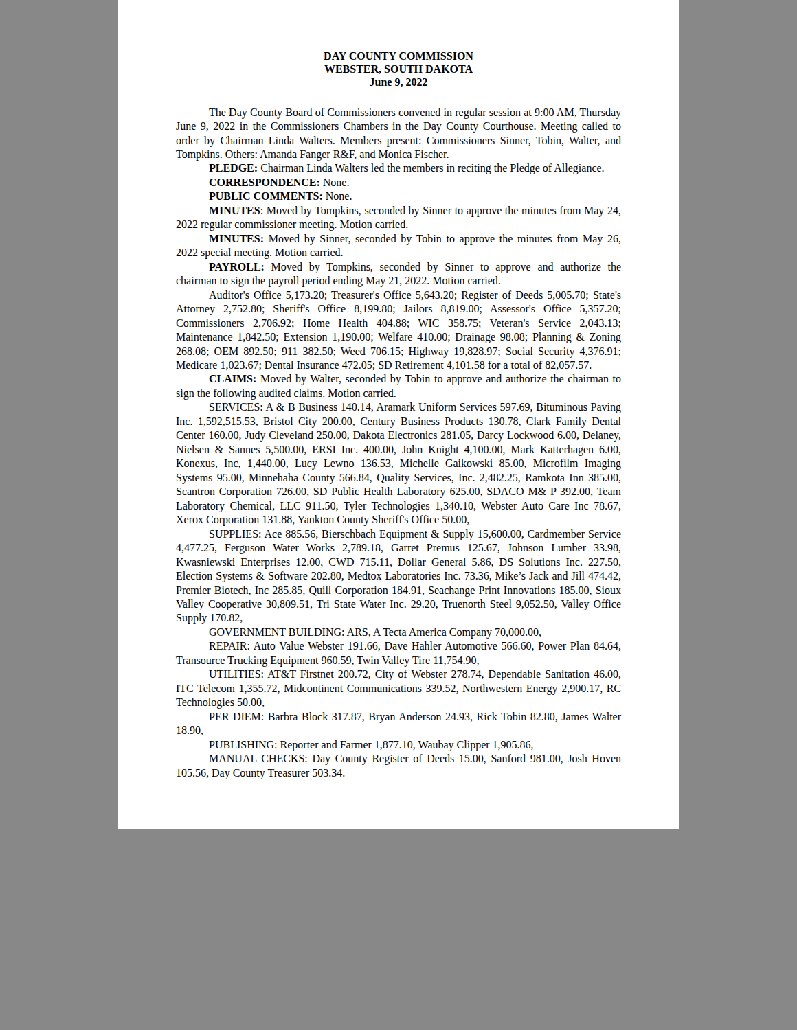DAY COUNTY COMMISSION WEBSTER, SOUTH DAKOTA June 9, 2022
The Day County Board of Commissioners convened in regular session at 9:00 AM, Thursday June 9, 2022 in the Commissioners Chambers in the Day County Courthouse. Meeting called to order by Chairman Linda Walters. Members present: Commissioners Sinner, Tobin, Walter, and Tompkins. Others: Amanda Fanger R&F, and Monica Fischer.
PLEDGE: Chairman Linda Walters led the members in reciting the Pledge of Allegiance.
CORRESPONDENCE: None.
PUBLIC COMMENTS: None.
MINUTES: Moved by Tompkins, seconded by Sinner to approve the minutes from May 24, 2022 regular commissioner meeting. Motion carried.
MINUTES: Moved by Sinner, seconded by Tobin to approve the minutes from May 26, 2022 special meeting. Motion carried.
PAYROLL: Moved by Tompkins, seconded by Sinner to approve and authorize the chairman to sign the payroll period ending May 21, 2022. Motion carried.
Auditor's Office 5,173.20; Treasurer's Office 5,643.20; Register of Deeds 5,005.70; State's Attorney 2,752.80; Sheriff's Office 8,199.80; Jailors 8,819.00; Assessor's Office 5,357.20; Commissioners 2,706.92; Home Health 404.88; WIC 358.75; Veteran's Service 2,043.13; Maintenance 1,842.50; Extension 1,190.00; Welfare 410.00; Drainage 98.08; Planning & Zoning 268.08; OEM 892.50; 911 382.50; Weed 706.15; Highway 19,828.97; Social Security 4,376.91; Medicare 1,023.67; Dental Insurance 472.05; SD Retirement 4,101.58 for a total of 82,057.57.
CLAIMS: Moved by Walter, seconded by Tobin to approve and authorize the chairman to sign the following audited claims. Motion carried.
SERVICES: A & B Business 140.14, Aramark Uniform Services 597.69, Bituminous Paving Inc. 1,592,515.53, Bristol City 200.00, Century Business Products 130.78, Clark Family Dental Center 160.00, Judy Cleveland 250.00, Dakota Electronics 281.05, Darcy Lockwood 6.00, Delaney, Nielsen & Sannes 5,500.00, ERSI Inc. 400.00, John Knight 4,100.00, Mark Katterhagen 6.00, Konexus, Inc, 1,440.00, Lucy Lewno 136.53, Michelle Gaikowski 85.00, Microfilm Imaging Systems 95.00, Minnehaha County 566.84, Quality Services, Inc. 2,482.25, Ramkota Inn 385.00, Scantron Corporation 726.00, SD Public Health Laboratory 625.00, SDACO M& P 392.00, Team Laboratory Chemical, LLC 911.50, Tyler Technologies 1,340.10, Webster Auto Care Inc 78.67, Xerox Corporation 131.88, Yankton County Sheriff's Office 50.00,
SUPPLIES: Ace 885.56, Bierschbach Equipment & Supply 15,600.00, Cardmember Service 4,477.25, Ferguson Water Works 2,789.18, Garret Premus 125.67, Johnson Lumber 33.98, Kwasniewski Enterprises 12.00, CWD 715.11, Dollar General 5.86, DS Solutions Inc. 227.50, Election Systems & Software 202.80, Medtox Laboratories Inc. 73.36, Mike’s Jack and Jill 474.42, Premier Biotech, Inc 285.85, Quill Corporation 184.91, Seachange Print Innovations 185.00, Sioux Valley Cooperative 30,809.51, Tri State Water Inc. 29.20, Truenorth Steel 9,052.50, Valley Office Supply 170.82,
GOVERNMENT BUILDING: ARS, A Tecta America Company 70,000.00,
REPAIR: Auto Value Webster 191.66, Dave Hahler Automotive 566.60, Power Plan 84.64, Transource Trucking Equipment 960.59, Twin Valley Tire 11,754.90,
UTILITIES: AT&T Firstnet 200.72, City of Webster 278.74, Dependable Sanitation 46.00, ITC Telecom 1,355.72, Midcontinent Communications 339.52, Northwestern Energy 2,900.17, RC Technologies 50.00,
PER DIEM: Barbra Block 317.87, Bryan Anderson 24.93, Rick Tobin 82.80, James Walter 18.90,
PUBLISHING: Reporter and Farmer 1,877.10, Waubay Clipper 1,905.86,
MANUAL CHECKS: Day County Register of Deeds 15.00, Sanford 981.00, Josh Hoven 105.56, Day County Treasurer 503.34.